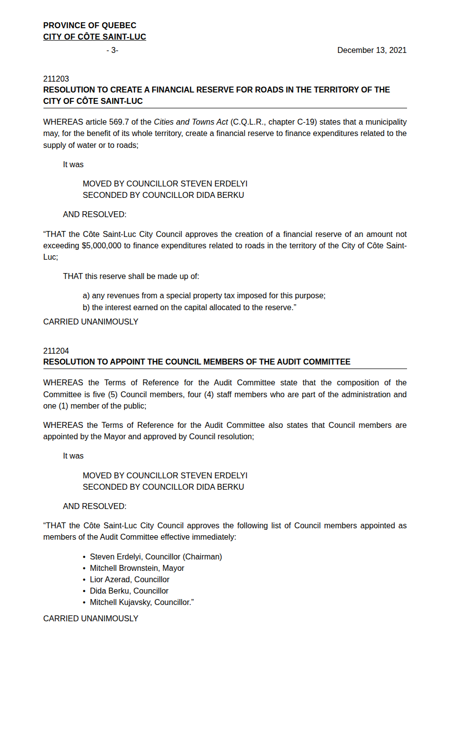PROVINCE OF QUEBEC
CITY OF CÔTE SAINT-LUC
- 3- December 13, 2021
211203
Resolution to create a financial reserve for roads in the territory of the City of Côte Saint-Luc
WHEREAS article 569.7 of the Cities and Towns Act (C.Q.L.R., chapter C-19) states that a municipality may, for the benefit of its whole territory, create a financial reserve to finance expenditures related to the supply of water or to roads;
It was
MOVED BY COUNCILLOR STEVEN ERDELYI
SECONDED BY COUNCILLOR DIDA BERKU
AND RESOLVED:
“THAT the Côte Saint-Luc City Council approves the creation of a financial reserve of an amount not exceeding $5,000,000 to finance expenditures related to roads in the territory of the City of Côte Saint-Luc;
THAT this reserve shall be made up of:
a) any revenues from a special property tax imposed for this purpose;
b) the interest earned on the capital allocated to the reserve.”
CARRIED UNANIMOUSLY
211204
Resolution to appoint the Council members of the Audit Committee
WHEREAS the Terms of Reference for the Audit Committee state that the composition of the Committee is five (5) Council members, four (4) staff members who are part of the administration and one (1) member of the public;
WHEREAS the Terms of Reference for the Audit Committee also states that Council members are appointed by the Mayor and approved by Council resolution;
It was
MOVED BY COUNCILLOR STEVEN ERDELYI
SECONDED BY COUNCILLOR DIDA BERKU
AND RESOLVED:
“THAT the Côte Saint-Luc City Council approves the following list of Council members appointed as members of the Audit Committee effective immediately:
Steven Erdelyi, Councillor (Chairman)
Mitchell Brownstein, Mayor
Lior Azerad, Councillor
Dida Berku, Councillor
Mitchell Kujavsky, Councillor.”
CARRIED UNANIMOUSLY